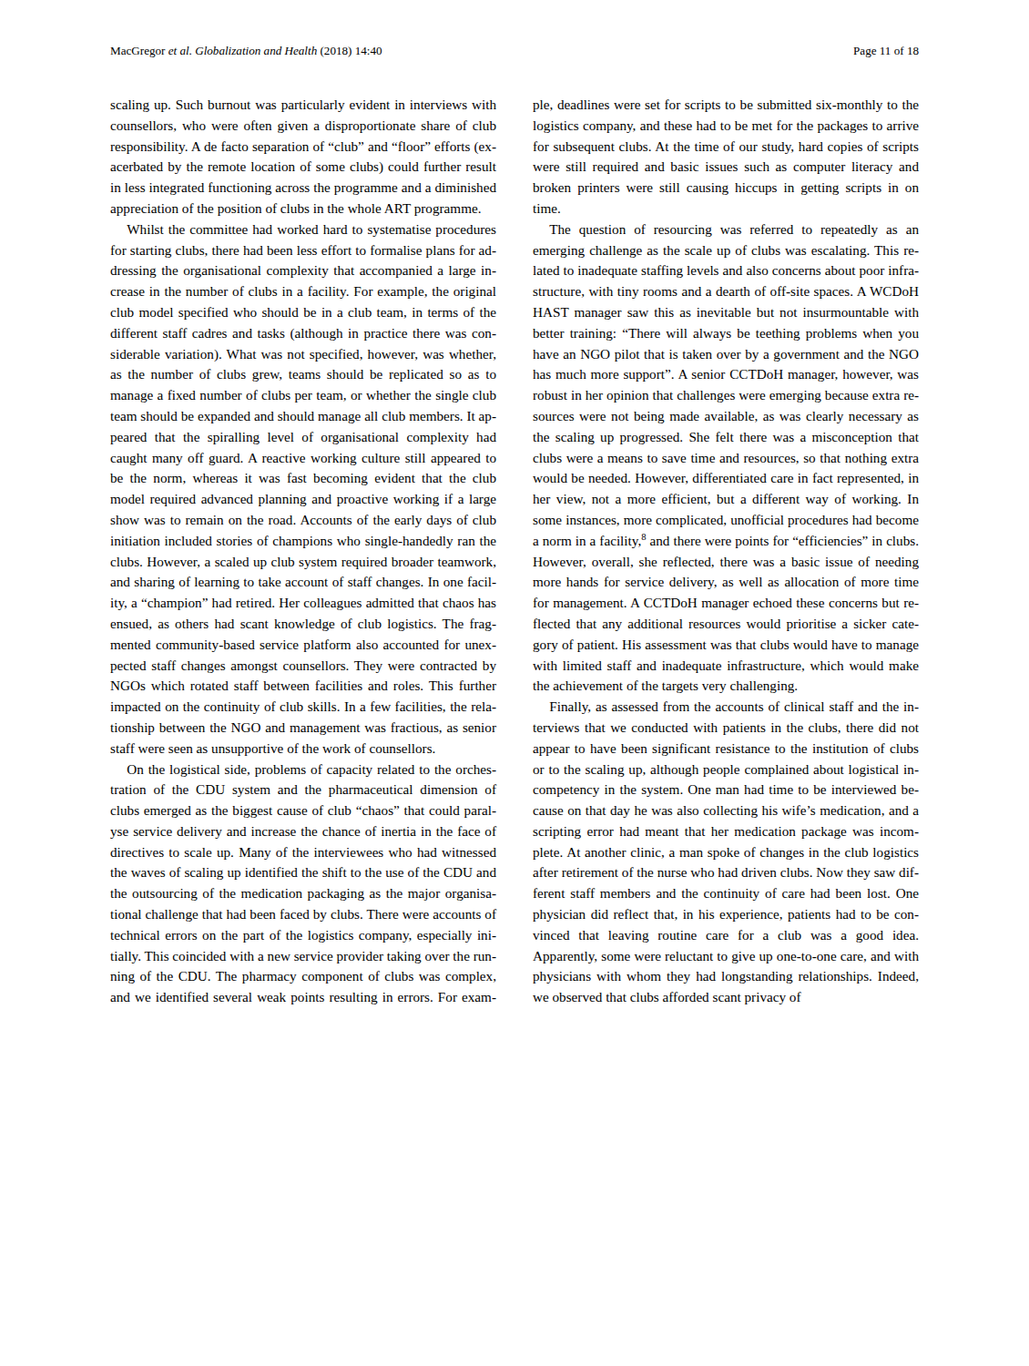MacGregor et al. Globalization and Health (2018) 14:40
Page 11 of 18
scaling up. Such burnout was particularly evident in interviews with counsellors, who were often given a disproportionate share of club responsibility. A de facto separation of “club” and “floor” efforts (exacerbated by the remote location of some clubs) could further result in less integrated functioning across the programme and a diminished appreciation of the position of clubs in the whole ART programme.
Whilst the committee had worked hard to systematise procedures for starting clubs, there had been less effort to formalise plans for addressing the organisational complexity that accompanied a large increase in the number of clubs in a facility. For example, the original club model specified who should be in a club team, in terms of the different staff cadres and tasks (although in practice there was considerable variation). What was not specified, however, was whether, as the number of clubs grew, teams should be replicated so as to manage a fixed number of clubs per team, or whether the single club team should be expanded and should manage all club members. It appeared that the spiralling level of organisational complexity had caught many off guard. A reactive working culture still appeared to be the norm, whereas it was fast becoming evident that the club model required advanced planning and proactive working if a large show was to remain on the road. Accounts of the early days of club initiation included stories of champions who single-handedly ran the clubs. However, a scaled up club system required broader teamwork, and sharing of learning to take account of staff changes. In one facility, a “champion” had retired. Her colleagues admitted that chaos has ensued, as others had scant knowledge of club logistics. The fragmented community-based service platform also accounted for unexpected staff changes amongst counsellors. They were contracted by NGOs which rotated staff between facilities and roles. This further impacted on the continuity of club skills. In a few facilities, the relationship between the NGO and management was fractious, as senior staff were seen as unsupportive of the work of counsellors.
On the logistical side, problems of capacity related to the orchestration of the CDU system and the pharmaceutical dimension of clubs emerged as the biggest cause of club “chaos” that could paralyse service delivery and increase the chance of inertia in the face of directives to scale up. Many of the interviewees who had witnessed the waves of scaling up identified the shift to the use of the CDU and the outsourcing of the medication packaging as the major organisational challenge that had been faced by clubs. There were accounts of technical errors on the part of the logistics company, especially initially. This coincided with a new service provider taking over the running of the CDU. The pharmacy component of clubs was complex, and we identified several weak points resulting in errors. For example, deadlines were set for scripts to be submitted six-monthly to the logistics company, and these had to be met for the packages to arrive for subsequent clubs. At the time of our study, hard copies of scripts were still required and basic issues such as computer literacy and broken printers were still causing hiccups in getting scripts in on time.
The question of resourcing was referred to repeatedly as an emerging challenge as the scale up of clubs was escalating. This related to inadequate staffing levels and also concerns about poor infrastructure, with tiny rooms and a dearth of off-site spaces. A WCDoH HAST manager saw this as inevitable but not insurmountable with better training: “There will always be teething problems when you have an NGO pilot that is taken over by a government and the NGO has much more support”. A senior CCTDoH manager, however, was robust in her opinion that challenges were emerging because extra resources were not being made available, as was clearly necessary as the scaling up progressed. She felt there was a misconception that clubs were a means to save time and resources, so that nothing extra would be needed. However, differentiated care in fact represented, in her view, not a more efficient, but a different way of working. In some instances, more complicated, unofficial procedures had become a norm in a facility,8 and there were points for “efficiencies” in clubs. However, overall, she reflected, there was a basic issue of needing more hands for service delivery, as well as allocation of more time for management. A CCTDoH manager echoed these concerns but reflected that any additional resources would prioritise a sicker category of patient. His assessment was that clubs would have to manage with limited staff and inadequate infrastructure, which would make the achievement of the targets very challenging.
Finally, as assessed from the accounts of clinical staff and the interviews that we conducted with patients in the clubs, there did not appear to have been significant resistance to the institution of clubs or to the scaling up, although people complained about logistical incompetency in the system. One man had time to be interviewed because on that day he was also collecting his wife’s medication, and a scripting error had meant that her medication package was incomplete. At another clinic, a man spoke of changes in the club logistics after retirement of the nurse who had driven clubs. Now they saw different staff members and the continuity of care had been lost. One physician did reflect that, in his experience, patients had to be convinced that leaving routine care for a club was a good idea. Apparently, some were reluctant to give up one-to-one care, and with physicians with whom they had longstanding relationships. Indeed, we observed that clubs afforded scant privacy of